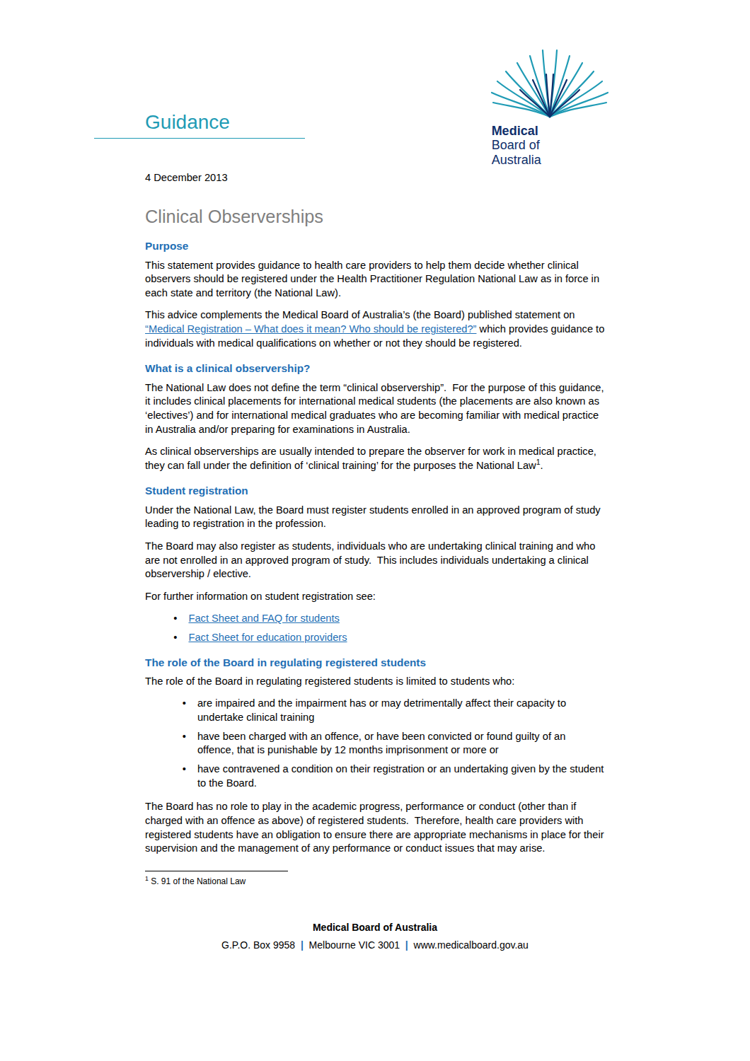Medical
Board of
Australia
Guidance
4 December 2013
Clinical Observerships
Purpose
This statement provides guidance to health care providers to help them decide whether clinical observers should be registered under the Health Practitioner Regulation National Law as in force in each state and territory (the National Law).
This advice complements the Medical Board of Australia’s (the Board) published statement on “Medical Registration – What does it mean? Who should be registered?” which provides guidance to individuals with medical qualifications on whether or not they should be registered.
What is a clinical observership?
The National Law does not define the term “clinical observership”. For the purpose of this guidance, it includes clinical placements for international medical students (the placements are also known as ‘electives’) and for international medical graduates who are becoming familiar with medical practice in Australia and/or preparing for examinations in Australia.
As clinical observerships are usually intended to prepare the observer for work in medical practice, they can fall under the definition of ‘clinical training’ for the purposes the National Law1.
Student registration
Under the National Law, the Board must register students enrolled in an approved program of study leading to registration in the profession.
The Board may also register as students, individuals who are undertaking clinical training and who are not enrolled in an approved program of study. This includes individuals undertaking a clinical observership / elective.
For further information on student registration see:
Fact Sheet and FAQ for students
Fact Sheet for education providers
The role of the Board in regulating registered students
The role of the Board in regulating registered students is limited to students who:
are impaired and the impairment has or may detrimentally affect their capacity to undertake clinical training
have been charged with an offence, or have been convicted or found guilty of an offence, that is punishable by 12 months imprisonment or more or
have contravened a condition on their registration or an undertaking given by the student to the Board.
The Board has no role to play in the academic progress, performance or conduct (other than if charged with an offence as above) of registered students. Therefore, health care providers with registered students have an obligation to ensure there are appropriate mechanisms in place for their supervision and the management of any performance or conduct issues that may arise.
1 S. 91 of the National Law
Medical Board of Australia
G.P.O. Box 9958 | Melbourne VIC 3001 | www.medicalboard.gov.au